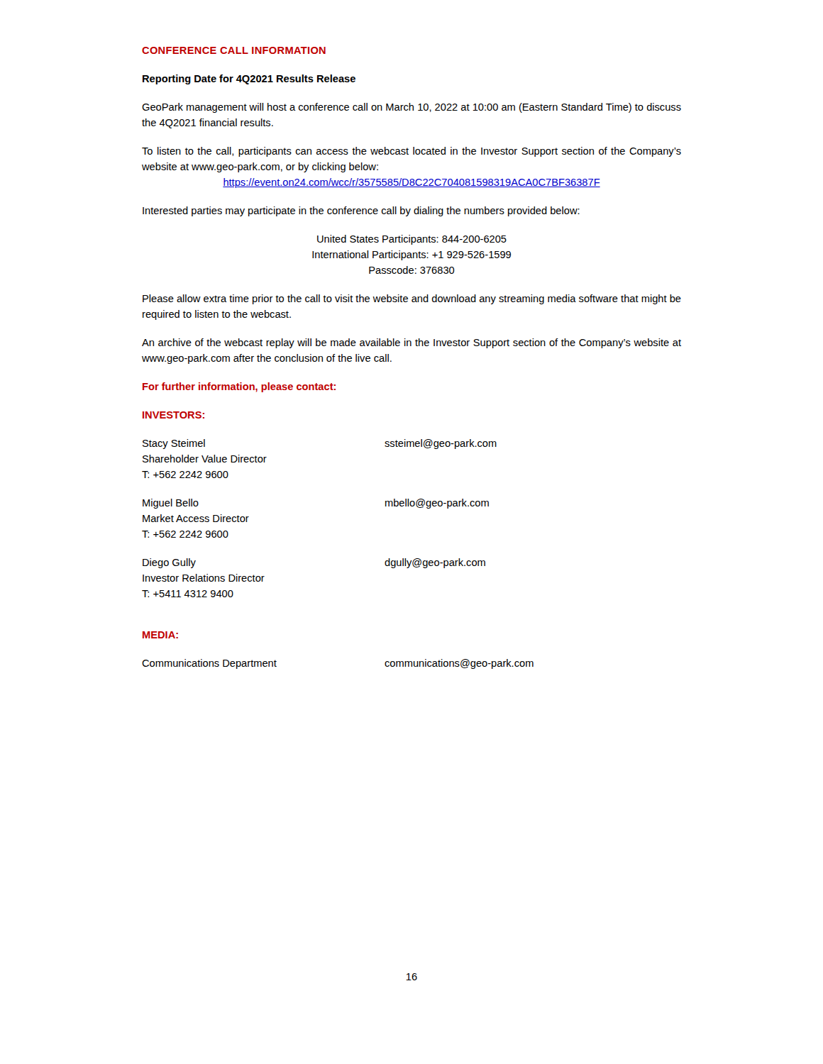CONFERENCE CALL INFORMATION
Reporting Date for 4Q2021 Results Release
GeoPark management will host a conference call on March 10, 2022 at 10:00 am (Eastern Standard Time) to discuss the 4Q2021 financial results.
To listen to the call, participants can access the webcast located in the Investor Support section of the Company’s website at www.geo-park.com, or by clicking below:
https://event.on24.com/wcc/r/3575585/D8C22C704081598319ACA0C7BF36387F
Interested parties may participate in the conference call by dialing the numbers provided below:
United States Participants: 844-200-6205
International Participants: +1 929-526-1599
Passcode: 376830
Please allow extra time prior to the call to visit the website and download any streaming media software that might be required to listen to the webcast.
An archive of the webcast replay will be made available in the Investor Support section of the Company’s website at www.geo-park.com after the conclusion of the live call.
For further information, please contact:
INVESTORS:
| Stacy Steimel | ssteimel@geo-park.com |
| Shareholder Value Director | |
| T: +562 2242 9600 | |
| Miguel Bello | mbello@geo-park.com |
| Market Access Director | |
| T: +562 2242 9600 | |
| Diego Gully | dgully@geo-park.com |
| Investor Relations Director | |
| T: +5411 4312 9400 | |
MEDIA:
| Communications Department | communications@geo-park.com |
16